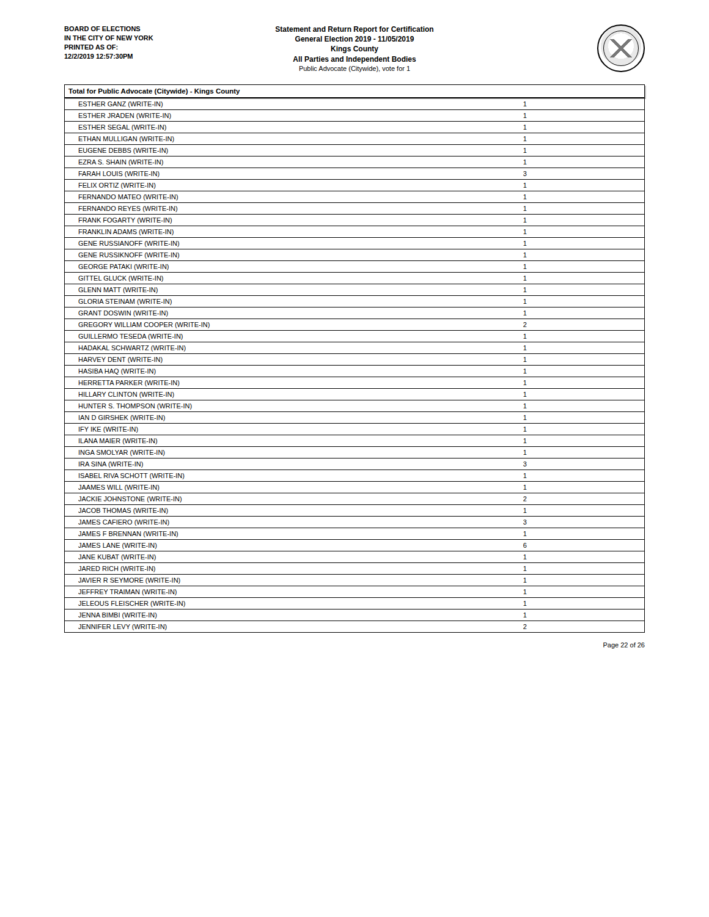BOARD OF ELECTIONS
IN THE CITY OF NEW YORK
PRINTED AS OF:
12/2/2019 12:57:30PM
Statement and Return Report for Certification
General Election 2019 - 11/05/2019
Kings County
All Parties and Independent Bodies
Public Advocate (Citywide), vote for 1
Total for Public Advocate (Citywide) - Kings County
| ESTHER GANZ (WRITE-IN) | 1 |
| ESTHER JRADEN (WRITE-IN) | 1 |
| ESTHER SEGAL (WRITE-IN) | 1 |
| ETHAN MULLIGAN (WRITE-IN) | 1 |
| EUGENE DEBBS (WRITE-IN) | 1 |
| EZRA S. SHAIN (WRITE-IN) | 1 |
| FARAH LOUIS (WRITE-IN) | 3 |
| FELIX ORTIZ (WRITE-IN) | 1 |
| FERNANDO MATEO (WRITE-IN) | 1 |
| FERNANDO REYES (WRITE-IN) | 1 |
| FRANK FOGARTY (WRITE-IN) | 1 |
| FRANKLIN ADAMS (WRITE-IN) | 1 |
| GENE RUSSIANOFF (WRITE-IN) | 1 |
| GENE RUSSIKNOFF (WRITE-IN) | 1 |
| GEORGE PATAKI (WRITE-IN) | 1 |
| GITTEL GLUCK (WRITE-IN) | 1 |
| GLENN MATT (WRITE-IN) | 1 |
| GLORIA STEINAM (WRITE-IN) | 1 |
| GRANT DOSWIN (WRITE-IN) | 1 |
| GREGORY WILLIAM COOPER (WRITE-IN) | 2 |
| GUILLERMO TESEDA (WRITE-IN) | 1 |
| HADAKAL SCHWARTZ (WRITE-IN) | 1 |
| HARVEY DENT (WRITE-IN) | 1 |
| HASIBA HAQ (WRITE-IN) | 1 |
| HERRETTA PARKER (WRITE-IN) | 1 |
| HILLARY CLINTON (WRITE-IN) | 1 |
| HUNTER S. THOMPSON (WRITE-IN) | 1 |
| IAN D GIRSHEK (WRITE-IN) | 1 |
| IFY IKE (WRITE-IN) | 1 |
| ILANA MAIER (WRITE-IN) | 1 |
| INGA SMOLYAR (WRITE-IN) | 1 |
| IRA SINA (WRITE-IN) | 3 |
| ISABEL RIVA SCHOTT (WRITE-IN) | 1 |
| JAAMES WILL (WRITE-IN) | 1 |
| JACKIE JOHNSTONE (WRITE-IN) | 2 |
| JACOB THOMAS (WRITE-IN) | 1 |
| JAMES CAFIERO (WRITE-IN) | 3 |
| JAMES F BRENNAN (WRITE-IN) | 1 |
| JAMES LANE (WRITE-IN) | 6 |
| JANE KUBAT (WRITE-IN) | 1 |
| JARED RICH (WRITE-IN) | 1 |
| JAVIER R SEYMORE (WRITE-IN) | 1 |
| JEFFREY TRAIMAN (WRITE-IN) | 1 |
| JELEOUS FLEISCHER (WRITE-IN) | 1 |
| JENNA BIMBI (WRITE-IN) | 1 |
| JENNIFER LEVY (WRITE-IN) | 2 |
Page 22 of 26